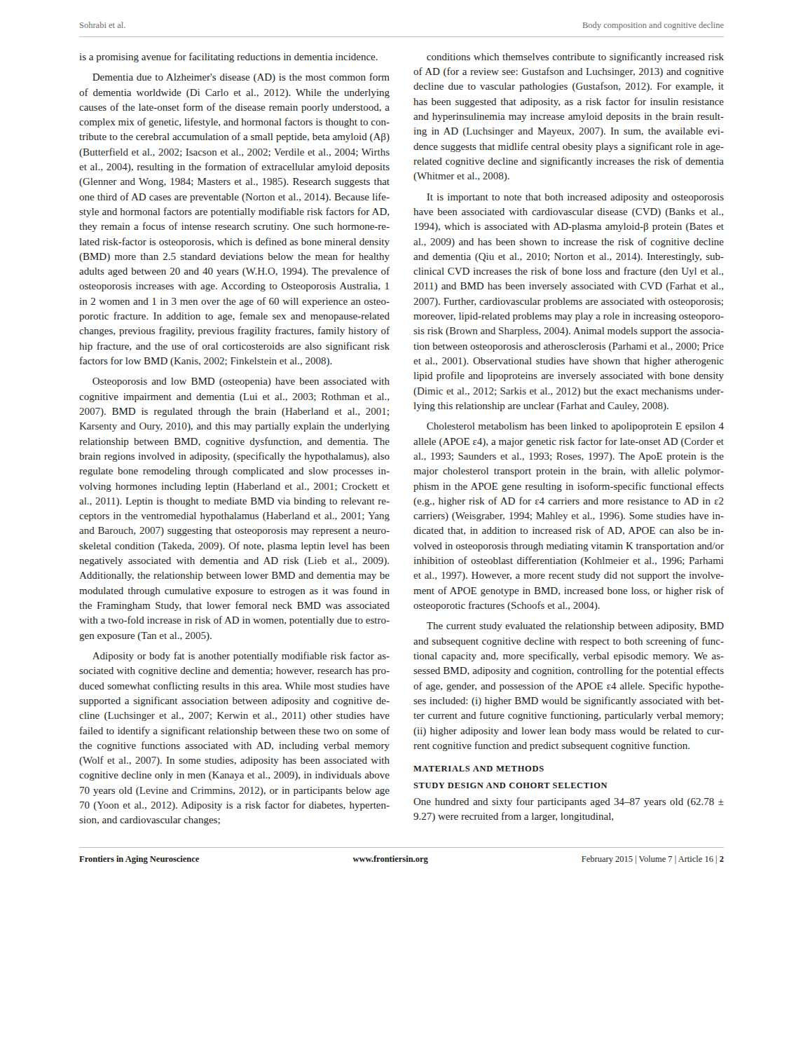Sohrabi et al.
Body composition and cognitive decline
is a promising avenue for facilitating reductions in dementia incidence.
Dementia due to Alzheimer's disease (AD) is the most common form of dementia worldwide (Di Carlo et al., 2012). While the underlying causes of the late-onset form of the disease remain poorly understood, a complex mix of genetic, lifestyle, and hormonal factors is thought to contribute to the cerebral accumulation of a small peptide, beta amyloid (Aβ) (Butterfield et al., 2002; Isacson et al., 2002; Verdile et al., 2004; Wirths et al., 2004), resulting in the formation of extracellular amyloid deposits (Glenner and Wong, 1984; Masters et al., 1985). Research suggests that one third of AD cases are preventable (Norton et al., 2014). Because lifestyle and hormonal factors are potentially modifiable risk factors for AD, they remain a focus of intense research scrutiny. One such hormone-related risk-factor is osteoporosis, which is defined as bone mineral density (BMD) more than 2.5 standard deviations below the mean for healthy adults aged between 20 and 40 years (W.H.O, 1994). The prevalence of osteoporosis increases with age. According to Osteoporosis Australia, 1 in 2 women and 1 in 3 men over the age of 60 will experience an osteoporotic fracture. In addition to age, female sex and menopause-related changes, previous fragility, previous fragility fractures, family history of hip fracture, and the use of oral corticosteroids are also significant risk factors for low BMD (Kanis, 2002; Finkelstein et al., 2008).
Osteoporosis and low BMD (osteopenia) have been associated with cognitive impairment and dementia (Lui et al., 2003; Rothman et al., 2007). BMD is regulated through the brain (Haberland et al., 2001; Karsenty and Oury, 2010), and this may partially explain the underlying relationship between BMD, cognitive dysfunction, and dementia. The brain regions involved in adiposity, (specifically the hypothalamus), also regulate bone remodeling through complicated and slow processes involving hormones including leptin (Haberland et al., 2001; Crockett et al., 2011). Leptin is thought to mediate BMD via binding to relevant receptors in the ventromedial hypothalamus (Haberland et al., 2001; Yang and Barouch, 2007) suggesting that osteoporosis may represent a neuro-skeletal condition (Takeda, 2009). Of note, plasma leptin level has been negatively associated with dementia and AD risk (Lieb et al., 2009). Additionally, the relationship between lower BMD and dementia may be modulated through cumulative exposure to estrogen as it was found in the Framingham Study, that lower femoral neck BMD was associated with a two-fold increase in risk of AD in women, potentially due to estrogen exposure (Tan et al., 2005).
Adiposity or body fat is another potentially modifiable risk factor associated with cognitive decline and dementia; however, research has produced somewhat conflicting results in this area. While most studies have supported a significant association between adiposity and cognitive decline (Luchsinger et al., 2007; Kerwin et al., 2011) other studies have failed to identify a significant relationship between these two on some of the cognitive functions associated with AD, including verbal memory (Wolf et al., 2007). In some studies, adiposity has been associated with cognitive decline only in men (Kanaya et al., 2009), in individuals above 70 years old (Levine and Crimmins, 2012), or in participants below age 70 (Yoon et al., 2012). Adiposity is a risk factor for diabetes, hypertension, and cardiovascular changes;
conditions which themselves contribute to significantly increased risk of AD (for a review see: Gustafson and Luchsinger, 2013) and cognitive decline due to vascular pathologies (Gustafson, 2012). For example, it has been suggested that adiposity, as a risk factor for insulin resistance and hyperinsulinemia may increase amyloid deposits in the brain resulting in AD (Luchsinger and Mayeux, 2007). In sum, the available evidence suggests that midlife central obesity plays a significant role in age-related cognitive decline and significantly increases the risk of dementia (Whitmer et al., 2008).
It is important to note that both increased adiposity and osteoporosis have been associated with cardiovascular disease (CVD) (Banks et al., 1994), which is associated with AD-plasma amyloid-β protein (Bates et al., 2009) and has been shown to increase the risk of cognitive decline and dementia (Qiu et al., 2010; Norton et al., 2014). Interestingly, subclinical CVD increases the risk of bone loss and fracture (den Uyl et al., 2011) and BMD has been inversely associated with CVD (Farhat et al., 2007). Further, cardiovascular problems are associated with osteoporosis; moreover, lipid-related problems may play a role in increasing osteoporosis risk (Brown and Sharpless, 2004). Animal models support the association between osteoporosis and atherosclerosis (Parhami et al., 2000; Price et al., 2001). Observational studies have shown that higher atherogenic lipid profile and lipoproteins are inversely associated with bone density (Dimic et al., 2012; Sarkis et al., 2012) but the exact mechanisms underlying this relationship are unclear (Farhat and Cauley, 2008).
Cholesterol metabolism has been linked to apolipoprotein E epsilon 4 allele (APOE ε4), a major genetic risk factor for late-onset AD (Corder et al., 1993; Saunders et al., 1993; Roses, 1997). The ApoE protein is the major cholesterol transport protein in the brain, with allelic polymorphism in the APOE gene resulting in isoform-specific functional effects (e.g., higher risk of AD for ε4 carriers and more resistance to AD in ε2 carriers) (Weisgraber, 1994; Mahley et al., 1996). Some studies have indicated that, in addition to increased risk of AD, APOE can also be involved in osteoporosis through mediating vitamin K transportation and/or inhibition of osteoblast differentiation (Kohlmeier et al., 1996; Parhami et al., 1997). However, a more recent study did not support the involvement of APOE genotype in BMD, increased bone loss, or higher risk of osteoporotic fractures (Schoofs et al., 2004).
The current study evaluated the relationship between adiposity, BMD and subsequent cognitive decline with respect to both screening of functional capacity and, more specifically, verbal episodic memory. We assessed BMD, adiposity and cognition, controlling for the potential effects of age, gender, and possession of the APOE ε4 allele. Specific hypotheses included: (i) higher BMD would be significantly associated with better current and future cognitive functioning, particularly verbal memory; (ii) higher adiposity and lower lean body mass would be related to current cognitive function and predict subsequent cognitive function.
Materials and Methods
Study Design and Cohort Selection
One hundred and sixty four participants aged 34–87 years old (62.78 ± 9.27) were recruited from a larger, longitudinal,
Frontiers in Aging Neuroscience
www.frontiersin.org
February 2015 | Volume 7 | Article 16 | 2